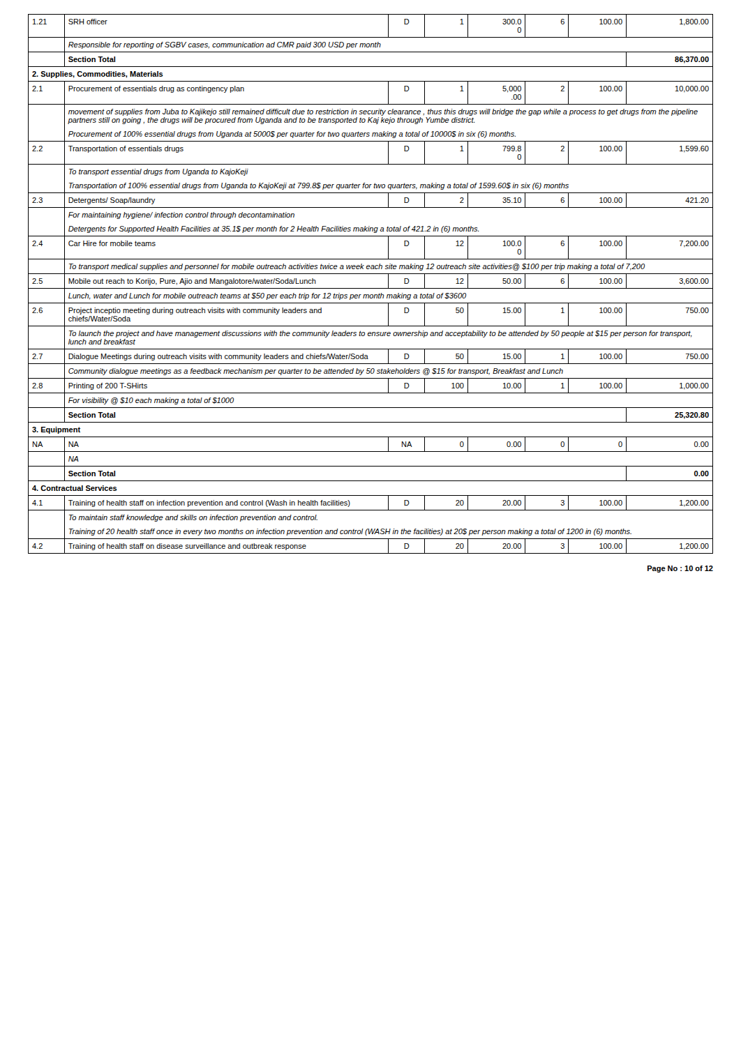| 1.21 | SRH officer | D | 1 | 300.0 0 | 6 | 100.00 | 1,800.00 |
| | Responsible for reporting of SGBV cases, communication ad CMR paid 300 USD per month |
| | Section Total | 86,370.00 |
| 2. Supplies, Commodities, Materials |
| 2.1 | Procurement of essentials drug as contingency plan | D | 1 | 5,000 .00 | 2 | 100.00 | 10,000.00 |
| | movement of supplies from Juba to Kajikejo still remained difficult due to restriction in security clearance , thus this drugs will bridge the gap while a process to get drugs from the pipeline partners still on going , the drugs will be procured from Uganda and to be transported to Kaj kejo through Yumbe district. Procurement of 100% essential drugs from Uganda at 5000$ per quarter for two quarters making a total of 10000$ in six (6) months. |
| 2.2 | Transportation of essentials drugs | D | 1 | 799.8 0 | 2 | 100.00 | 1,599.60 |
| | To transport essential drugs from Uganda to KajoKeji Transportation of 100% essential drugs from Uganda to KajoKeji at 799.8$ per quarter for two quarters, making a total of 1599.60$ in six (6) months |
| 2.3 | Detergents/ Soap/laundry | D | 2 | 35.10 | 6 | 100.00 | 421.20 |
| | For maintaining hygiene/ infection control through decontamination Detergents for Supported Health Facilities at 35.1$ per month for 2 Health Facilities making a total of 421.2 in (6) months. |
| 2.4 | Car Hire for mobile teams | D | 12 | 100.0 0 | 6 | 100.00 | 7,200.00 |
| | To transport medical supplies and personnel for mobile outreach activities twice a week each site making 12 outreach site activities@ $100 per trip making a total of 7,200 |
| 2.5 | Mobile out reach to Korijo, Pure, Ajio and Mangalotore/water/Soda/Lunch | D | 12 | 50.00 | 6 | 100.00 | 3,600.00 |
| | Lunch, water and Lunch for mobile outreach teams at $50 per each trip for 12 trips per month making a total of $3600 |
| 2.6 | Project inceptio meeting during outreach visits with community leaders and chiefs/Water/Soda | D | 50 | 15.00 | 1 | 100.00 | 750.00 |
| | To launch the project and have management discussions with the community leaders to ensure ownership and acceptability to be attended by 50 people at $15 per person for transport, lunch and breakfast |
| 2.7 | Dialogue Meetings during outreach visits with community leaders and chiefs/Water/Soda | D | 50 | 15.00 | 1 | 100.00 | 750.00 |
| | Community dialogue meetings as a feedback mechanism per quarter to be attended by 50 stakeholders @ $15 for transport, Breakfast and Lunch |
| 2.8 | Printing of 200 T-SHirts | D | 100 | 10.00 | 1 | 100.00 | 1,000.00 |
| | For visibility @ $10 each making a total of $1000 |
| | Section Total | 25,320.80 |
| 3. Equipment |
| NA | NA | NA | 0 | 0.00 | 0 | 0 | 0.00 |
| | NA |
| | Section Total | 0.00 |
| 4. Contractual Services |
| 4.1 | Training of health staff on infection prevention and control (Wash in health facilities) | D | 20 | 20.00 | 3 | 100.00 | 1,200.00 |
| | To maintain staff knowledge and skills on infection prevention and control. Training of 20 health staff once in every two months on infection prevention and control (WASH in the facilities) at 20$ per person making a total of 1200 in (6) months. |
| 4.2 | Training of health staff on disease surveillance and outbreak response | D | 20 | 20.00 | 3 | 100.00 | 1,200.00 |
Page No : 10 of 12